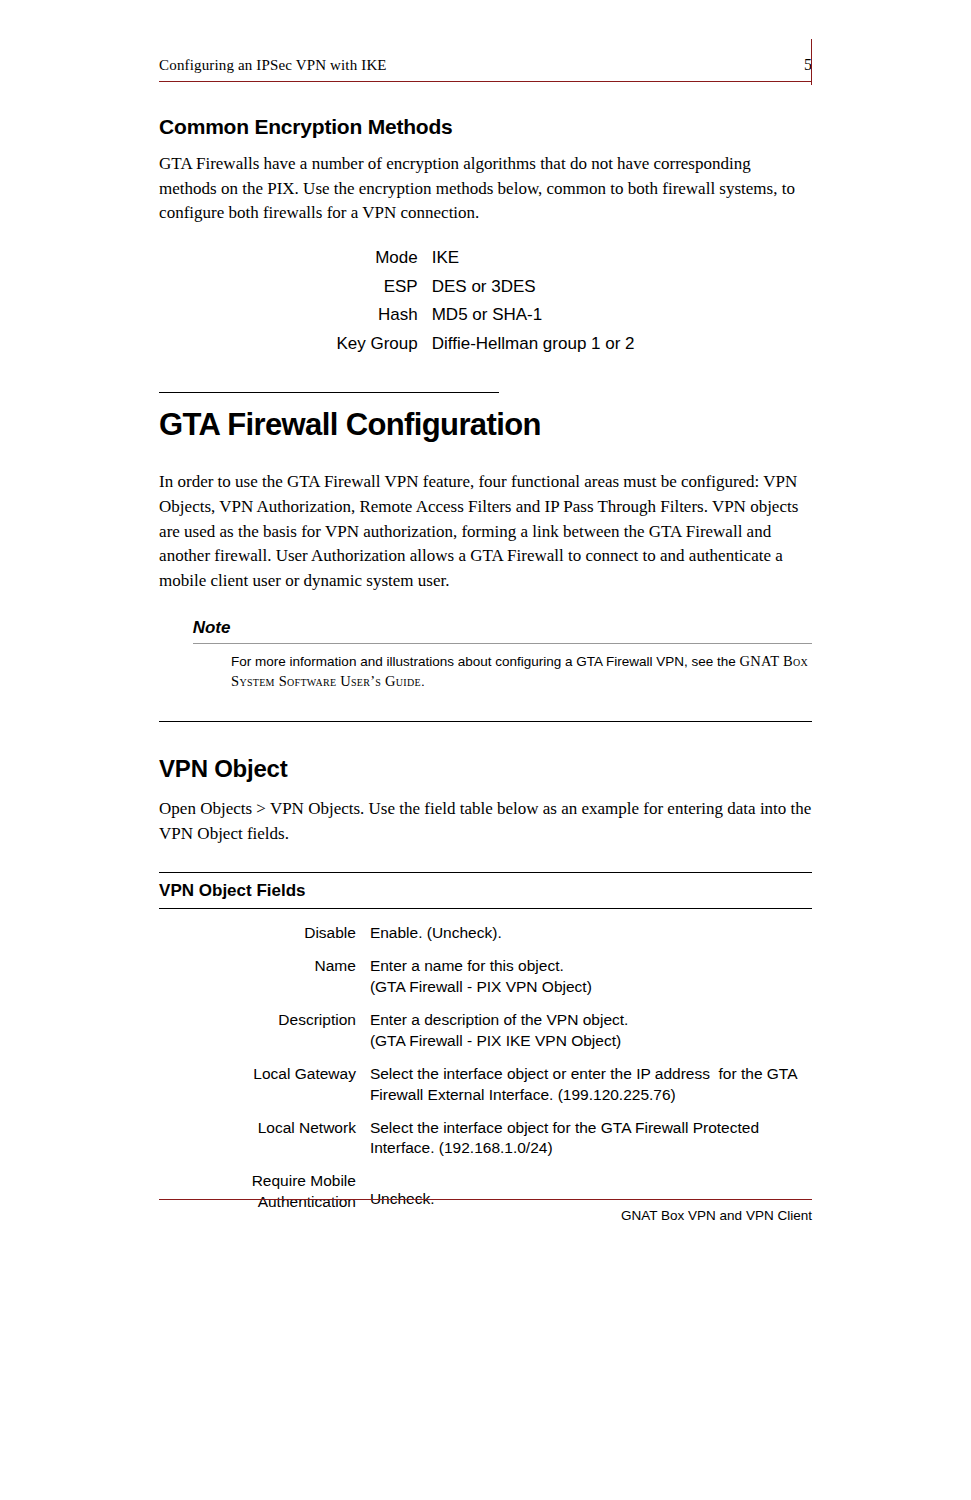Configuring an IPSec VPN with IKE
5
Common Encryption Methods
GTA Firewalls have a number of encryption algorithms that do not have corresponding methods on the PIX. Use the encryption methods below, common to both firewall systems, to configure both firewalls for a VPN connection.
| Mode | IKE |
| ESP | DES or 3DES |
| Hash | MD5 or SHA-1 |
| Key Group | Diffie-Hellman group 1 or 2 |
GTA Firewall Configuration
In order to use the GTA Firewall VPN feature, four functional areas must be configured: VPN Objects, VPN Authorization, Remote Access Filters and IP Pass Through Filters. VPN objects are used as the basis for VPN authorization, forming a link between the GTA Firewall and another firewall. User Authorization allows a GTA Firewall to connect to and authenticate a mobile client user or dynamic system user.
Note
For more information and illustrations about configuring a GTA Firewall VPN, see the GNAT Box System Software User’s Guide.
VPN Object
Open Objects > VPN Objects. Use the field table below as an example for entering data into the VPN Object fields.
VPN Object Fields
| Disable | Enable. (Uncheck). |
| Name | Enter a name for this object. (GTA Firewall - PIX VPN Object) |
| Description | Enter a description of the VPN object. (GTA Firewall - PIX IKE VPN Object) |
| Local Gateway | Select the interface object or enter the IP address for the GTA Firewall External Interface. (199.120.225.76) |
| Local Network | Select the interface object for the GTA Firewall Protected Interface. (192.168.1.0/24) |
| Require Mobile Authentication | Uncheck. |
GNAT Box VPN and VPN Client